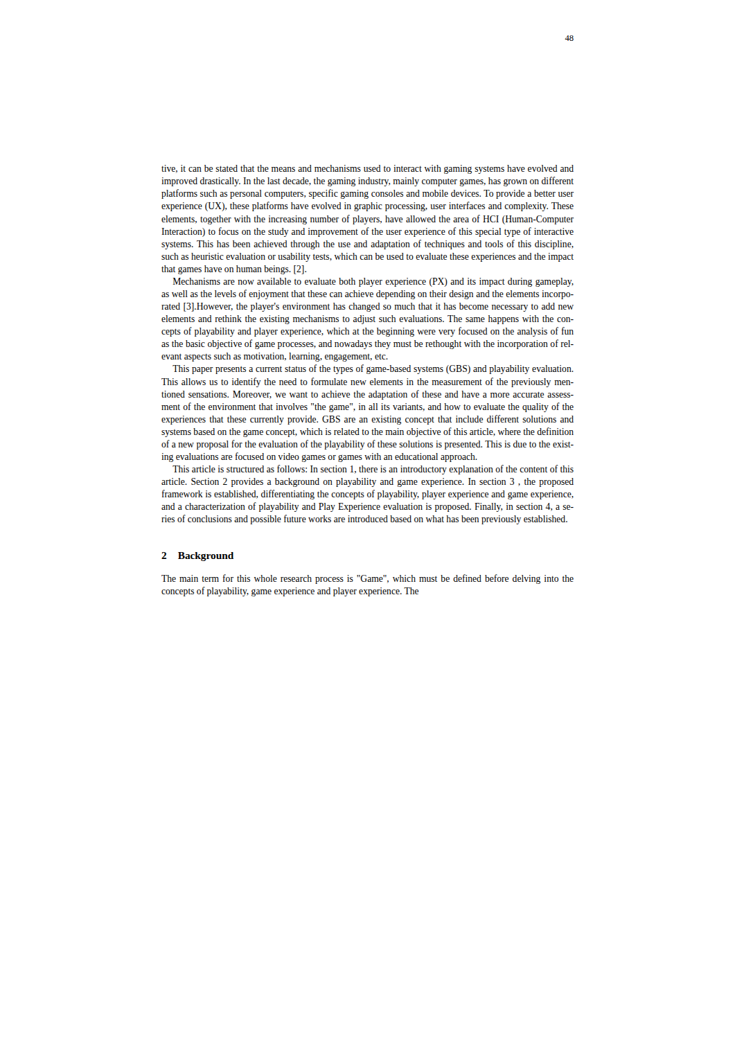48
tive, it can be stated that the means and mechanisms used to interact with gaming systems have evolved and improved drastically. In the last decade, the gaming industry, mainly computer games, has grown on different platforms such as personal computers, specific gaming consoles and mobile devices. To provide a better user experience (UX), these platforms have evolved in graphic processing, user interfaces and complexity. These elements, together with the increasing number of players, have allowed the area of HCI (Human-Computer Interaction) to focus on the study and improvement of the user experience of this special type of interactive systems. This has been achieved through the use and adaptation of techniques and tools of this discipline, such as heuristic evaluation or usability tests, which can be used to evaluate these experiences and the impact that games have on human beings. [2].
Mechanisms are now available to evaluate both player experience (PX) and its impact during gameplay, as well as the levels of enjoyment that these can achieve depending on their design and the elements incorporated [3].However, the player's environment has changed so much that it has become necessary to add new elements and rethink the existing mechanisms to adjust such evaluations. The same happens with the concepts of playability and player experience, which at the beginning were very focused on the analysis of fun as the basic objective of game processes, and nowadays they must be rethought with the incorporation of relevant aspects such as motivation, learning, engagement, etc.
This paper presents a current status of the types of game-based systems (GBS) and playability evaluation. This allows us to identify the need to formulate new elements in the measurement of the previously mentioned sensations. Moreover, we want to achieve the adaptation of these and have a more accurate assessment of the environment that involves "the game", in all its variants, and how to evaluate the quality of the experiences that these currently provide. GBS are an existing concept that include different solutions and systems based on the game concept, which is related to the main objective of this article, where the definition of a new proposal for the evaluation of the playability of these solutions is presented. This is due to the existing evaluations are focused on video games or games with an educational approach.
This article is structured as follows: In section 1, there is an introductory explanation of the content of this article. Section 2 provides a background on playability and game experience. In section 3 , the proposed framework is established, differentiating the concepts of playability, player experience and game experience, and a characterization of playability and Play Experience evaluation is proposed. Finally, in section 4, a series of conclusions and possible future works are introduced based on what has been previously established.
2 Background
The main term for this whole research process is "Game", which must be defined before delving into the concepts of playability, game experience and player experience. The